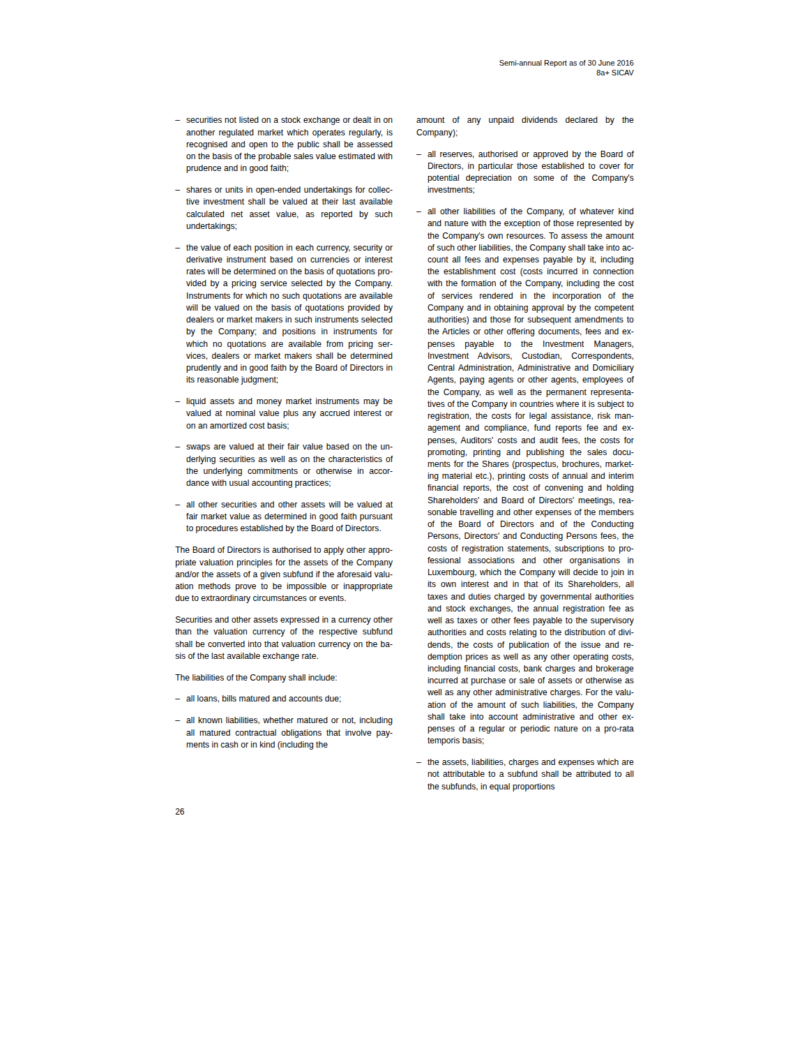Semi-annual Report as of 30 June 2016
8a+ SICAV
securities not listed on a stock exchange or dealt in on another regulated market which operates regularly, is recognised and open to the public shall be assessed on the basis of the probable sales value estimated with prudence and in good faith;
shares or units in open-ended undertakings for collective investment shall be valued at their last available calculated net asset value, as reported by such undertakings;
the value of each position in each currency, security or derivative instrument based on currencies or interest rates will be determined on the basis of quotations provided by a pricing service selected by the Company. Instruments for which no such quotations are available will be valued on the basis of quotations provided by dealers or market makers in such instruments selected by the Company; and positions in instruments for which no quotations are available from pricing services, dealers or market makers shall be determined prudently and in good faith by the Board of Directors in its reasonable judgment;
liquid assets and money market instruments may be valued at nominal value plus any accrued interest or on an amortized cost basis;
swaps are valued at their fair value based on the underlying securities as well as on the characteristics of the underlying commitments or otherwise in accordance with usual accounting practices;
all other securities and other assets will be valued at fair market value as determined in good faith pursuant to procedures established by the Board of Directors.
The Board of Directors is authorised to apply other appropriate valuation principles for the assets of the Company and/or the assets of a given subfund if the aforesaid valuation methods prove to be impossible or inappropriate due to extraordinary circumstances or events.
Securities and other assets expressed in a currency other than the valuation currency of the respective subfund shall be converted into that valuation currency on the basis of the last available exchange rate.
The liabilities of the Company shall include:
all loans, bills matured and accounts due;
all known liabilities, whether matured or not, including all matured contractual obligations that involve payments in cash or in kind (including the
amount of any unpaid dividends declared by the Company);
all reserves, authorised or approved by the Board of Directors, in particular those established to cover for potential depreciation on some of the Company's investments;
all other liabilities of the Company, of whatever kind and nature with the exception of those represented by the Company's own resources. To assess the amount of such other liabilities, the Company shall take into account all fees and expenses payable by it, including the establishment cost (costs incurred in connection with the formation of the Company, including the cost of services rendered in the incorporation of the Company and in obtaining approval by the competent authorities) and those for subsequent amendments to the Articles or other offering documents, fees and expenses payable to the Investment Managers, Investment Advisors, Custodian, Correspondents, Central Administration, Administrative and Domiciliary Agents, paying agents or other agents, employees of the Company, as well as the permanent representatives of the Company in countries where it is subject to registration, the costs for legal assistance, risk management and compliance, fund reports fee and expenses, Auditors' costs and audit fees, the costs for promoting, printing and publishing the sales documents for the Shares (prospectus, brochures, marketing material etc.), printing costs of annual and interim financial reports, the cost of convening and holding Shareholders' and Board of Directors' meetings, reasonable travelling and other expenses of the members of the Board of Directors and of the Conducting Persons, Directors' and Conducting Persons fees, the costs of registration statements, subscriptions to professional associations and other organisations in Luxembourg, which the Company will decide to join in its own interest and in that of its Shareholders, all taxes and duties charged by governmental authorities and stock exchanges, the annual registration fee as well as taxes or other fees payable to the supervisory authorities and costs relating to the distribution of dividends, the costs of publication of the issue and redemption prices as well as any other operating costs, including financial costs, bank charges and brokerage incurred at purchase or sale of assets or otherwise as well as any other administrative charges. For the valuation of the amount of such liabilities, the Company shall take into account administrative and other expenses of a regular or periodic nature on a pro-rata temporis basis;
the assets, liabilities, charges and expenses which are not attributable to a subfund shall be attributed to all the subfunds, in equal proportions
26